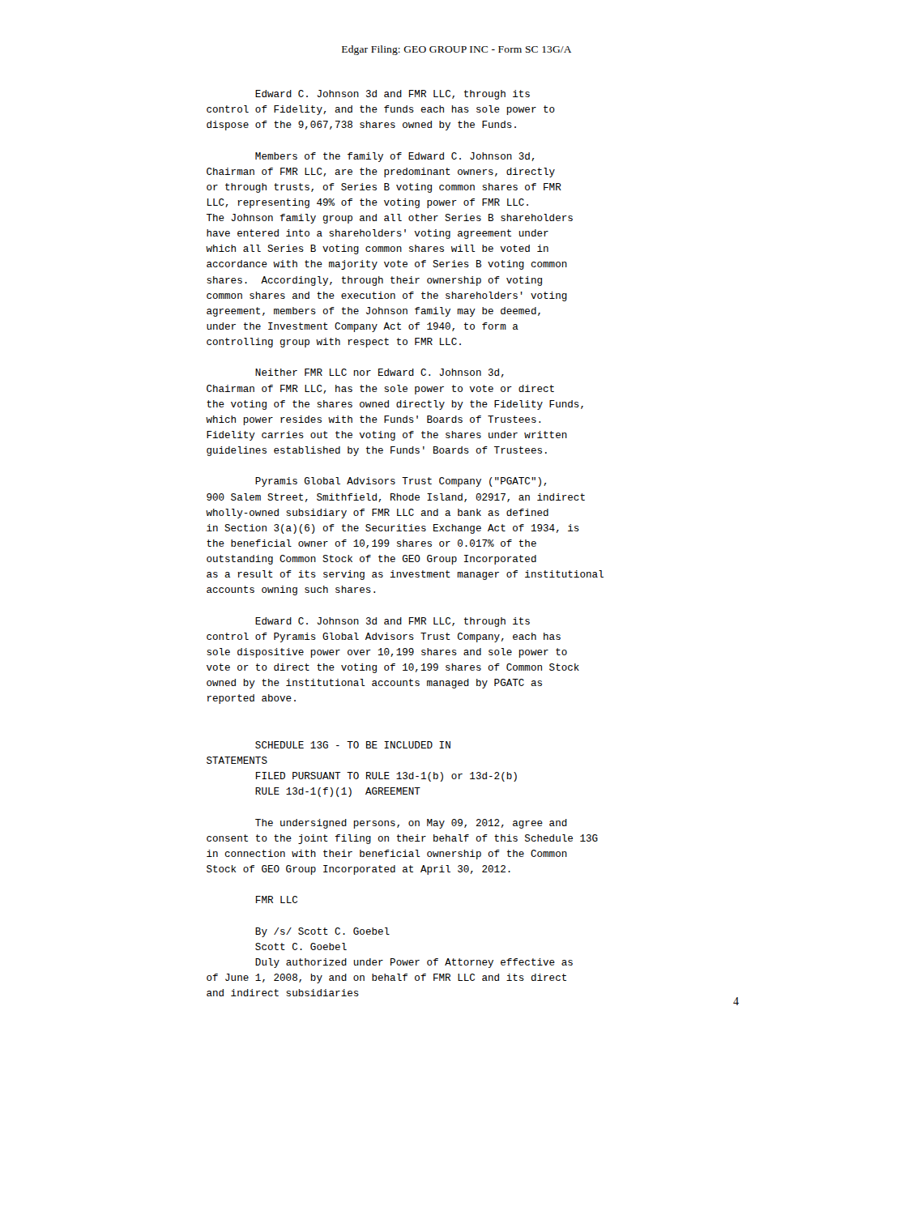Edgar Filing: GEO GROUP INC - Form SC 13G/A
Edward C. Johnson 3d and FMR LLC, through its control of Fidelity, and the funds each has sole power to dispose of the 9,067,738 shares owned by the Funds. Members of the family of Edward C. Johnson 3d, Chairman of FMR LLC, are the predominant owners, directly or through trusts, of Series B voting common shares of FMR LLC, representing 49% of the voting power of FMR LLC. The Johnson family group and all other Series B shareholders have entered into a shareholders' voting agreement under which all Series B voting common shares will be voted in accordance with the majority vote of Series B voting common shares. Accordingly, through their ownership of voting common shares and the execution of the shareholders' voting agreement, members of the Johnson family may be deemed, under the Investment Company Act of 1940, to form a controlling group with respect to FMR LLC. Neither FMR LLC nor Edward C. Johnson 3d, Chairman of FMR LLC, has the sole power to vote or direct the voting of the shares owned directly by the Fidelity Funds, which power resides with the Funds' Boards of Trustees. Fidelity carries out the voting of the shares under written guidelines established by the Funds' Boards of Trustees. Pyramis Global Advisors Trust Company ("PGATC"), 900 Salem Street, Smithfield, Rhode Island, 02917, an indirect wholly-owned subsidiary of FMR LLC and a bank as defined in Section 3(a)(6) of the Securities Exchange Act of 1934, is the beneficial owner of 10,199 shares or 0.017% of the outstanding Common Stock of the GEO Group Incorporated as a result of its serving as investment manager of institutional accounts owning such shares. Edward C. Johnson 3d and FMR LLC, through its control of Pyramis Global Advisors Trust Company, each has sole dispositive power over 10,199 shares and sole power to vote or to direct the voting of 10,199 shares of Common Stock owned by the institutional accounts managed by PGATC as reported above. SCHEDULE 13G - TO BE INCLUDED IN STATEMENTS FILED PURSUANT TO RULE 13d-1(b) or 13d-2(b) RULE 13d-1(f)(1) AGREEMENT The undersigned persons, on May 09, 2012, agree and consent to the joint filing on their behalf of this Schedule 13G in connection with their beneficial ownership of the Common Stock of GEO Group Incorporated at April 30, 2012. FMR LLC By /s/ Scott C. Goebel Scott C. Goebel Duly authorized under Power of Attorney effective as of June 1, 2008, by and on behalf of FMR LLC and its direct and indirect subsidiaries
4